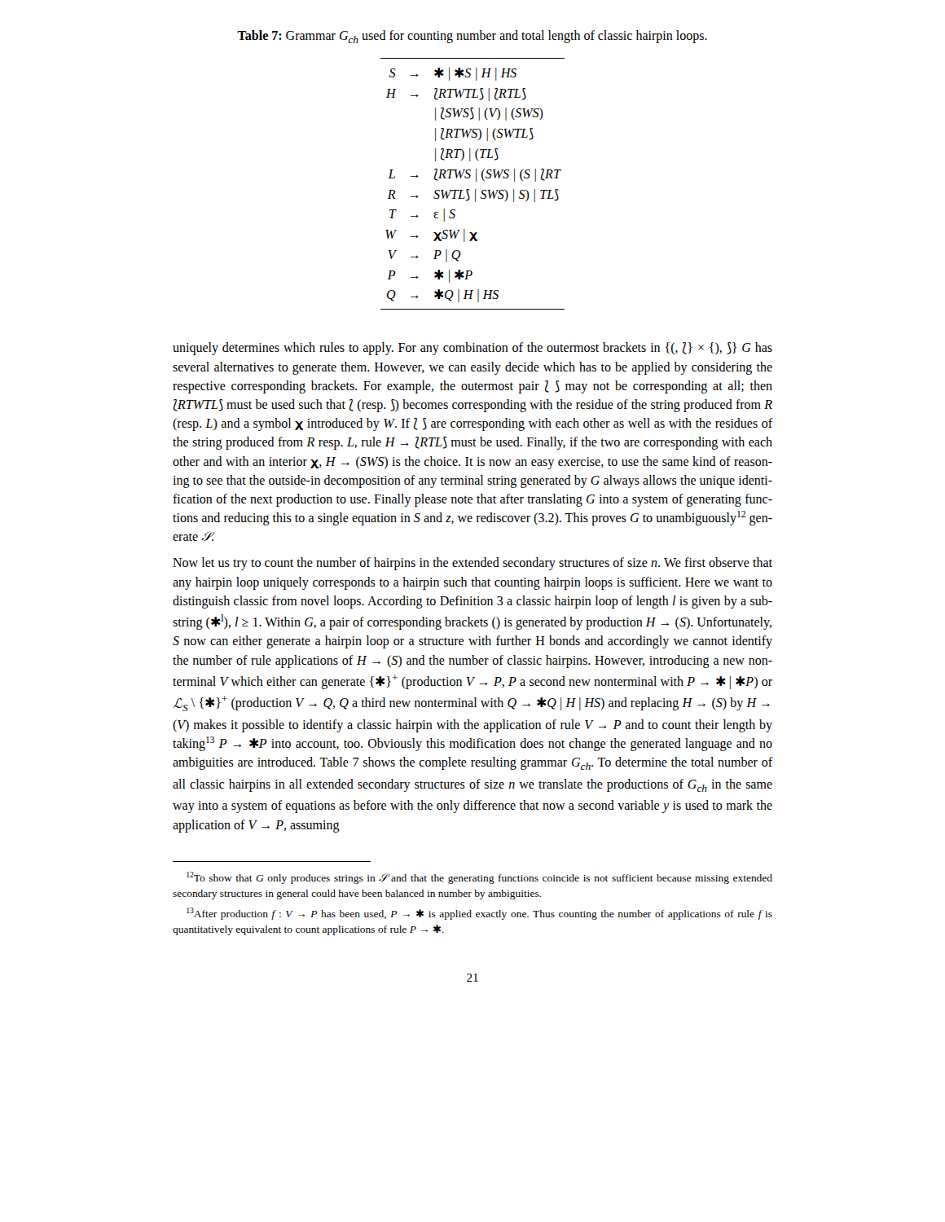Table 7: Grammar Gch used for counting number and total length of classic hairpin loops.
| S | → | ✱ / ✱ S / H / HS |
| H | → | ⟅ RTWTL ⟆ / ⟅ RTL ⟆ |
| | | / ⟅ SWS ⟆ / ( V ) / ( SWS ) |
| | | / ⟅ RTWS ) / ( SWTL ⟆ |
| | | / ⟅ RT ) / ( TL ⟆ |
| L | → | ⟅ RTWS / ( SWS / ( S / ⟅ RT |
| R | → | SWTL ⟆ / SWS ) / S ) / TL ⟆ |
| T | → | ε / S |
| W | → | 𝛘 SW / 𝛘 |
| V | → | P / Q |
| P | → | ✱ / ✱ P |
| Q | → | ✱ Q / H / HS |
uniquely determines which rules to apply. For any combination of the outermost brackets in {(, ⟅} × {), ⟆} G has several alternatives to generate them. However, we can easily decide which has to be applied by considering the respective corresponding brackets. For example, the outermost pair ⟅ ⟆ may not be corresponding at all; then ⟅RTWTL⟆ must be used such that ⟅ (resp. ⟆) becomes corresponding with the residue of the string produced from R (resp. L) and a symbol 𝛘 introduced by W. If ⟅ ⟆ are corresponding with each other as well as with the residues of the string produced from R resp. L, rule H → ⟅RTL⟆ must be used. Finally, if the two are corresponding with each other and with an interior 𝛘, H → (SWS) is the choice. It is now an easy exercise, to use the same kind of reasoning to see that the outside-in decomposition of any terminal string generated by G always allows the unique identification of the next production to use. Finally please note that after translating G into a system of generating functions and reducing this to a single equation in S and z, we rediscover (3.2). This proves G to unambiguously12 generate 𝒮.
Now let us try to count the number of hairpins in the extended secondary structures of size n. We first observe that any hairpin loop uniquely corresponds to a hairpin such that counting hairpin loops is sufficient. Here we want to distinguish classic from novel loops. According to Definition 3 a classic hairpin loop of length l is given by a substring (✱l), l ≥ 1. Within G, a pair of corresponding brackets () is generated by production H → (S). Unfortunately, S now can either generate a hairpin loop or a structure with further H bonds and accordingly we cannot identify the number of rule applications of H → (S) and the number of classic hairpins. However, introducing a new nonterminal V which either can generate {✱}+ (production V → P, P a second new nonterminal with P → ✱ | ✱P) or ℒS \ {✱}+ (production V → Q, Q a third new nonterminal with Q → ✱Q | H | HS) and replacing H → (S) by H → (V) makes it possible to identify a classic hairpin with the application of rule V → P and to count their length by taking13 P → ✱P into account, too. Obviously this modification does not change the generated language and no ambiguities are introduced. Table 7 shows the complete resulting grammar Gch. To determine the total number of all classic hairpins in all extended secondary structures of size n we translate the productions of Gch in the same way into a system of equations as before with the only difference that now a second variable y is used to mark the application of V → P, assuming
12To show that G only produces strings in 𝒮 and that the generating functions coincide is not sufficient because missing extended secondary structures in general could have been balanced in number by ambiguities.
13After production f : V → P has been used, P → ✱ is applied exactly one. Thus counting the number of applications of rule f is quantitatively equivalent to count applications of rule P → ✱.
21